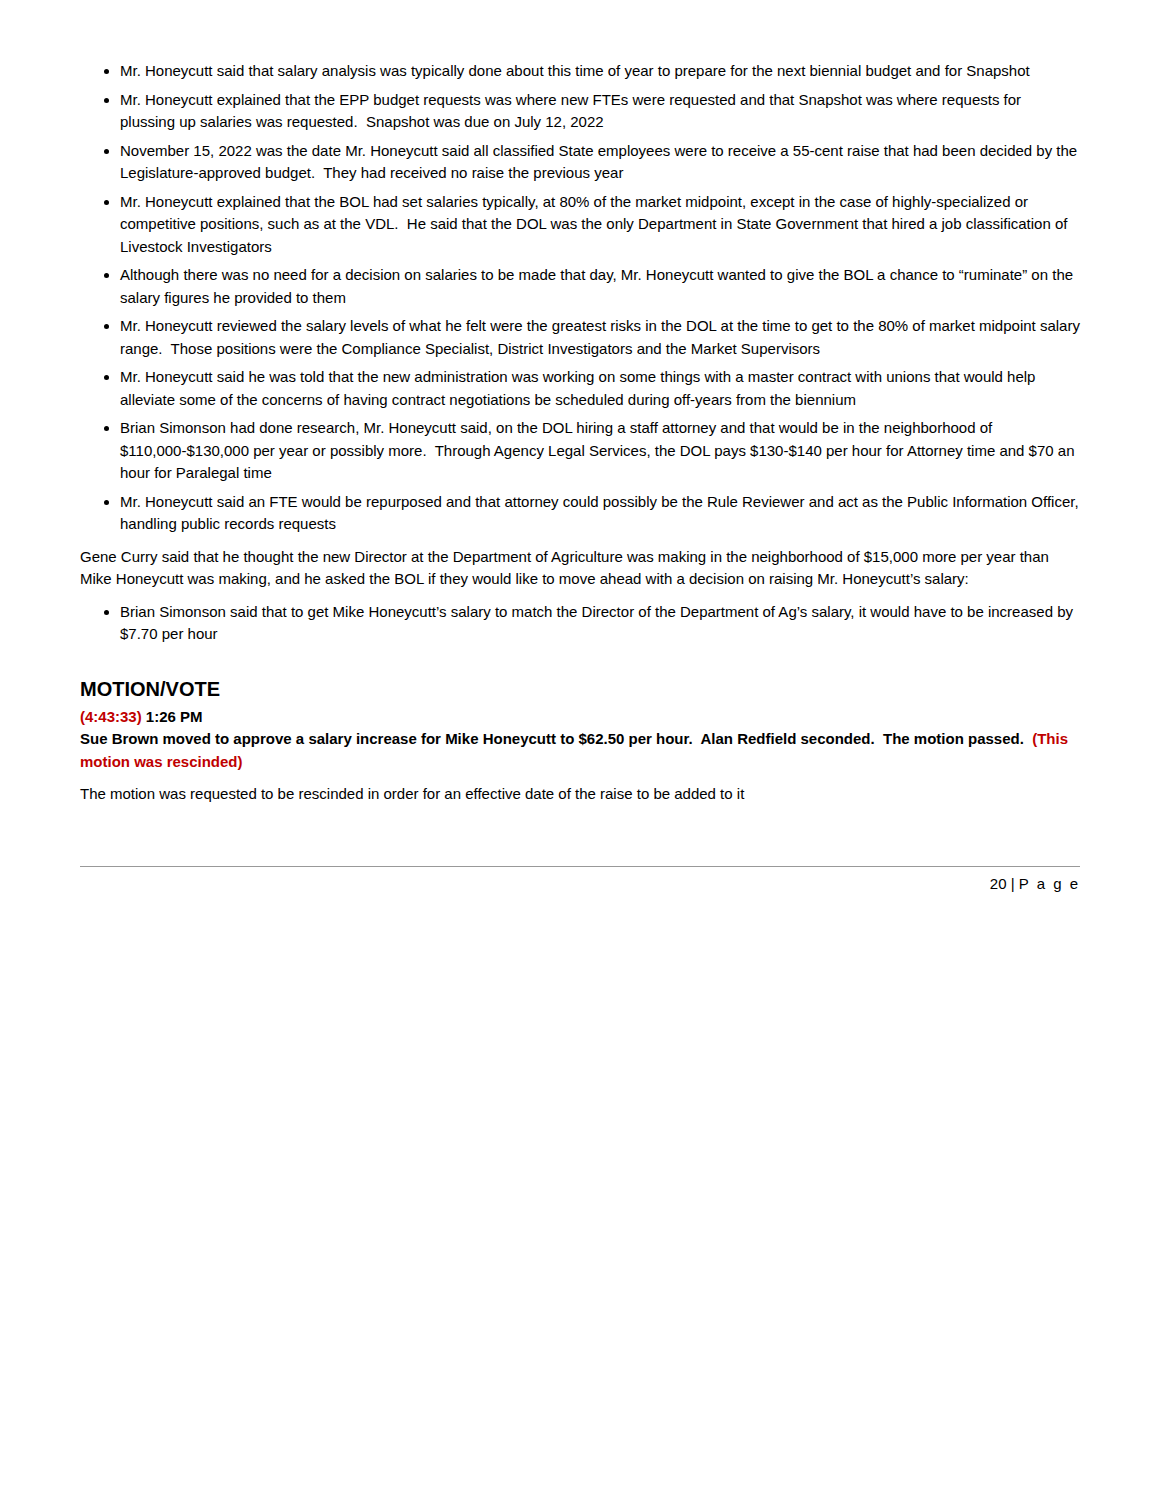Mr. Honeycutt said that salary analysis was typically done about this time of year to prepare for the next biennial budget and for Snapshot
Mr. Honeycutt explained that the EPP budget requests was where new FTEs were requested and that Snapshot was where requests for plussing up salaries was requested. Snapshot was due on July 12, 2022
November 15, 2022 was the date Mr. Honeycutt said all classified State employees were to receive a 55-cent raise that had been decided by the Legislature-approved budget. They had received no raise the previous year
Mr. Honeycutt explained that the BOL had set salaries typically, at 80% of the market midpoint, except in the case of highly-specialized or competitive positions, such as at the VDL. He said that the DOL was the only Department in State Government that hired a job classification of Livestock Investigators
Although there was no need for a decision on salaries to be made that day, Mr. Honeycutt wanted to give the BOL a chance to “ruminate” on the salary figures he provided to them
Mr. Honeycutt reviewed the salary levels of what he felt were the greatest risks in the DOL at the time to get to the 80% of market midpoint salary range. Those positions were the Compliance Specialist, District Investigators and the Market Supervisors
Mr. Honeycutt said he was told that the new administration was working on some things with a master contract with unions that would help alleviate some of the concerns of having contract negotiations be scheduled during off-years from the biennium
Brian Simonson had done research, Mr. Honeycutt said, on the DOL hiring a staff attorney and that would be in the neighborhood of $110,000-$130,000 per year or possibly more. Through Agency Legal Services, the DOL pays $130-$140 per hour for Attorney time and $70 an hour for Paralegal time
Mr. Honeycutt said an FTE would be repurposed and that attorney could possibly be the Rule Reviewer and act as the Public Information Officer, handling public records requests
Gene Curry said that he thought the new Director at the Department of Agriculture was making in the neighborhood of $15,000 more per year than Mike Honeycutt was making, and he asked the BOL if they would like to move ahead with a decision on raising Mr. Honeycutt’s salary:
Brian Simonson said that to get Mike Honeycutt’s salary to match the Director of the Department of Ag’s salary, it would have to be increased by $7.70 per hour
MOTION/VOTE
(4:43:33) 1:26 PM
Sue Brown moved to approve a salary increase for Mike Honeycutt to $62.50 per hour. Alan Redfield seconded. The motion passed. (This motion was rescinded)
The motion was requested to be rescinded in order for an effective date of the raise to be added to it
20 | P a g e